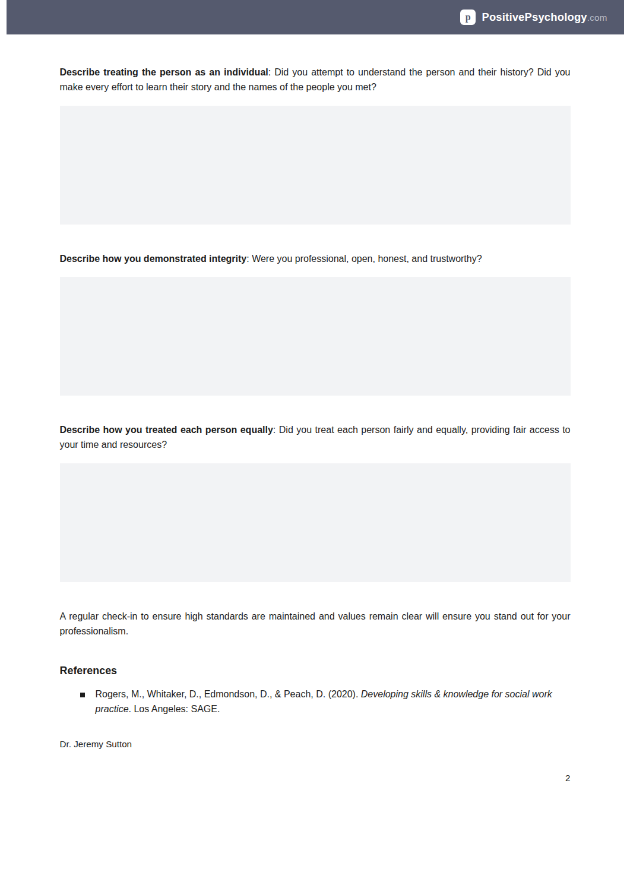p PositivePsychology.com
Describe treating the person as an individual: Did you attempt to understand the person and their history? Did you make every effort to learn their story and the names of the people you met?
Describe how you demonstrated integrity: Were you professional, open, honest, and trustworthy?
Describe how you treated each person equally: Did you treat each person fairly and equally, providing fair access to your time and resources?
A regular check-in to ensure high standards are maintained and values remain clear will ensure you stand out for your professionalism.
References
Rogers, M., Whitaker, D., Edmondson, D., & Peach, D. (2020). Developing skills & knowledge for social work practice. Los Angeles: SAGE.
Dr. Jeremy Sutton
2